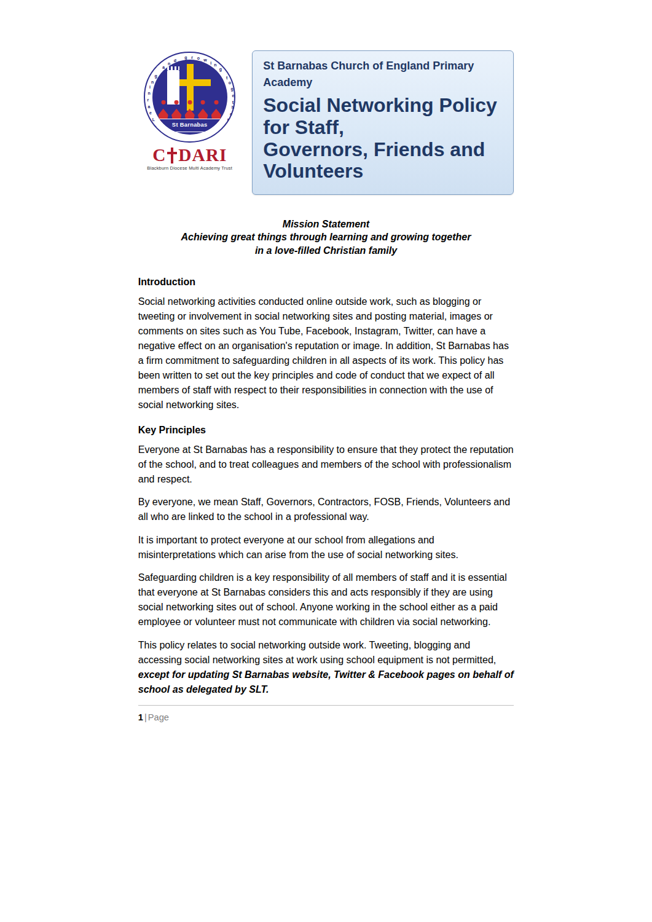L e a r n i n g a n d g r o w i n g t o g e t h e r
St Barnabas
C DARI
Blackburn Diocese Multi Academy Trust
St Barnabas Church of England Primary Academy
Social Networking Policy for Staff,
Governors, Friends and Volunteers
Mission Statement Achieving great things through learning and growing together
in a love-filled Christian family
Introduction
Social networking activities conducted online outside work, such as blogging or tweeting or involvement in social networking sites and posting material, images or comments on sites such as You Tube, Facebook, Instagram, Twitter, can have a negative effect on an organisation's reputation or image. In addition, St Barnabas has a firm commitment to safeguarding children in all aspects of its work. This policy has been written to set out the key principles and code of conduct that we expect of all members of staff with respect to their responsibilities in connection with the use of social networking sites.
Key Principles
Everyone at St Barnabas has a responsibility to ensure that they protect the reputation of the school, and to treat colleagues and members of the school with professionalism and respect.
By everyone, we mean Staff, Governors, Contractors, FOSB, Friends, Volunteers and all who are linked to the school in a professional way.
It is important to protect everyone at our school from allegations and misinterpretations which can arise from the use of social networking sites.
Safeguarding children is a key responsibility of all members of staff and it is essential that everyone at St Barnabas considers this and acts responsibly if they are using social networking sites out of school. Anyone working in the school either as a paid employee or volunteer must not communicate with children via social networking.
This policy relates to social networking outside work. Tweeting, blogging and accessing social networking sites at work using school equipment is not permitted, except for updating St Barnabas website, Twitter & Facebook pages on behalf of school as delegated by SLT.
1|Page